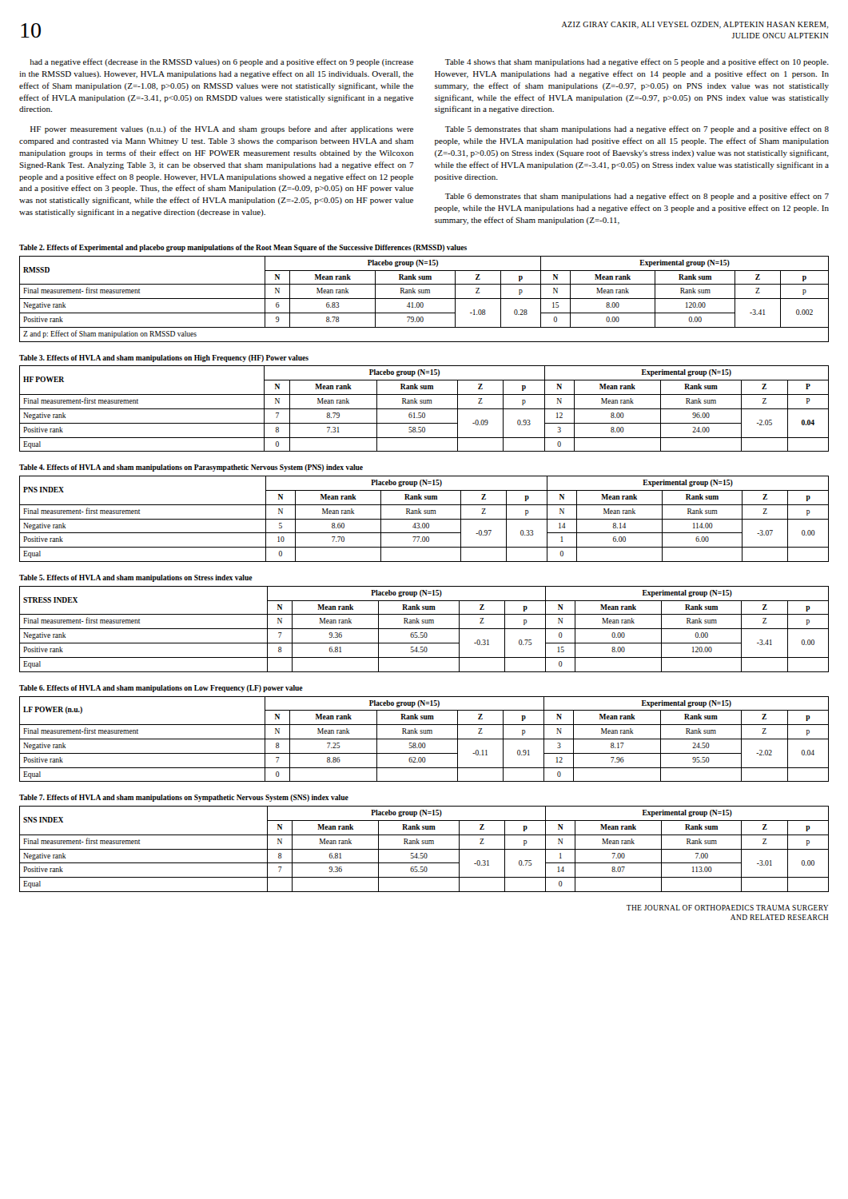10
Aziz Giray Cakir, Ali Veysel Ozden, Alptekin Hasan Kerem,
Julide Oncu Alptekin
had a negative effect (decrease in the RMSSD values) on 6 people and a positive effect on 9 people (increase in the RMSSD values). However, HVLA manipulations had a negative effect on all 15 individuals. Overall, the effect of Sham manipulation (Z=-1.08, p>0.05) on RMSSD values were not statistically significant, while the effect of HVLA manipulation (Z=-3.41, p<0.05) on RMSDD values were statistically significant in a negative direction.
HF power measurement values (n.u.) of the HVLA and sham groups before and after applications were compared and contrasted via Mann Whitney U test. Table 3 shows the comparison between HVLA and sham manipulation groups in terms of their effect on HF POWER measurement results obtained by the Wilcoxon Signed-Rank Test. Analyzing Table 3, it can be observed that sham manipulations had a negative effect on 7 people and a positive effect on 8 people. However, HVLA manipulations showed a negative effect on 12 people and a positive effect on 3 people. Thus, the effect of sham Manipulation (Z=-0.09, p>0.05) on HF power value was not statistically significant, while the effect of HVLA manipulation (Z=-2.05, p<0.05) on HF power value was statistically significant in a negative direction (decrease in value).
Table 4 shows that sham manipulations had a negative effect on 5 people and a positive effect on 10 people. However, HVLA manipulations had a negative effect on 14 people and a positive effect on 1 person. In summary, the effect of sham manipulations (Z=-0.97, p>0.05) on PNS index value was not statistically significant, while the effect of HVLA manipulation (Z=-0.97, p>0.05) on PNS index value was statistically significant in a negative direction.
Table 5 demonstrates that sham manipulations had a negative effect on 7 people and a positive effect on 8 people, while the HVLA manipulation had positive effect on all 15 people. The effect of Sham manipulation (Z=-0.31, p>0.05) on Stress index (Square root of Baevsky's stress index) value was not statistically significant, while the effect of HVLA manipulation (Z=-3.41, p<0.05) on Stress index value was statistically significant in a positive direction.
Table 6 demonstrates that sham manipulations had a negative effect on 8 people and a positive effect on 7 people, while the HVLA manipulations had a negative effect on 3 people and a positive effect on 12 people. In summary, the effect of Sham manipulation (Z=-0.11,
Table 2. Effects of Experimental and placebo group manipulations of the Root Mean Square of the Successive Differences (RMSSD) values
| RMSSD | Placebo group (N=15) | Experimental group (N=15) |
| --- | --- | --- |
| N | Mean rank | Rank sum | Z | p | N | Mean rank | Rank sum | Z | p |
| Final measurement- first measurement | N | Mean rank | Rank sum | Z | p | N | Mean rank | Rank sum | Z | p |
| Negative rank | 6 | 6.83 | 41.00 | -1.08 | 0.28 | 15 | 8.00 | 120.00 | -3.41 | 0.002 |
| Positive rank | 9 | 8.78 | 79.00 | 0 | 0.00 | 0.00 |
| Z and p: Effect of Sham manipulation on RMSSD values |
Table 3. Effects of HVLA and sham manipulations on High Frequency (HF) Power values
| HF POWER | Placebo group (N=15) | Experimental group (N=15) |
| --- | --- | --- |
| N | Mean rank | Rank sum | Z | p | N | Mean rank | Rank sum | Z | P |
| Final measurement-first measurement | N | Mean rank | Rank sum | Z | p | N | Mean rank | Rank sum | Z | P |
| Negative rank | 7 | 8.79 | 61.50 | -0.09 | 0.93 | 12 | 8.00 | 96.00 | -2.05 | 0.04 |
| Positive rank | 8 | 7.31 | 58.50 | 3 | 8.00 | 24.00 |
| Equal | 0 | | | | | 0 | | | | |
Table 4. Effects of HVLA and sham manipulations on Parasympathetic Nervous System (PNS) index value
| PNS INDEX | Placebo group (N=15) | Experimental group (N=15) |
| --- | --- | --- |
| N | Mean rank | Rank sum | Z | p | N | Mean rank | Rank sum | Z | p |
| Final measurement- first measurement | N | Mean rank | Rank sum | Z | p | N | Mean rank | Rank sum | Z | p |
| Negative rank | 5 | 8.60 | 43.00 | -0.97 | 0.33 | 14 | 8.14 | 114.00 | -3.07 | 0.00 |
| Positive rank | 10 | 7.70 | 77.00 | 1 | 6.00 | 6.00 |
| Equal | 0 | | | | | 0 | | | | |
Table 5. Effects of HVLA and sham manipulations on Stress index value
| STRESS INDEX | Placebo group (N=15) | Experimental group (N=15) |
| --- | --- | --- |
| N | Mean rank | Rank sum | Z | p | N | Mean rank | Rank sum | Z | p |
| Final measurement- first measurement | N | Mean rank | Rank sum | Z | p | N | Mean rank | Rank sum | Z | p |
| Negative rank | 7 | 9.36 | 65.50 | -0.31 | 0.75 | 0 | 0.00 | 0.00 | -3.41 | 0.00 |
| Positive rank | 8 | 6.81 | 54.50 | 15 | 8.00 | 120.00 |
| Equal | | | | | | 0 | | | | |
Table 6. Effects of HVLA and sham manipulations on Low Frequency (LF) power value
| LF POWER (n.u.) | Placebo group (N=15) | Experimental group (N=15) |
| --- | --- | --- |
| N | Mean rank | Rank sum | Z | p | N | Mean rank | Rank sum | Z | p |
| Final measurement-first measurement | N | Mean rank | Rank sum | Z | p | N | Mean rank | Rank sum | Z | p |
| Negative rank | 8 | 7.25 | 58.00 | -0.11 | 0.91 | 3 | 8.17 | 24.50 | -2.02 | 0.04 |
| Positive rank | 7 | 8.86 | 62.00 | 12 | 7.96 | 95.50 |
| Equal | 0 | | | | | 0 | | | | |
Table 7. Effects of HVLA and sham manipulations on Sympathetic Nervous System (SNS) index value
| SNS INDEX | Placebo group (N=15) | Experimental group (N=15) |
| --- | --- | --- |
| N | Mean rank | Rank sum | Z | p | N | Mean rank | Rank sum | Z | p |
| Final measurement- first measurement | N | Mean rank | Rank sum | Z | p | N | Mean rank | Rank sum | Z | p |
| Negative rank | 8 | 6.81 | 54.50 | -0.31 | 0.75 | 1 | 7.00 | 7.00 | -3.01 | 0.00 |
| Positive rank | 7 | 9.36 | 65.50 | 14 | 8.07 | 113.00 |
| Equal | | | | | | 0 | | | | |
The Journal of Orthopaedics Trauma Surgery
and Related Research